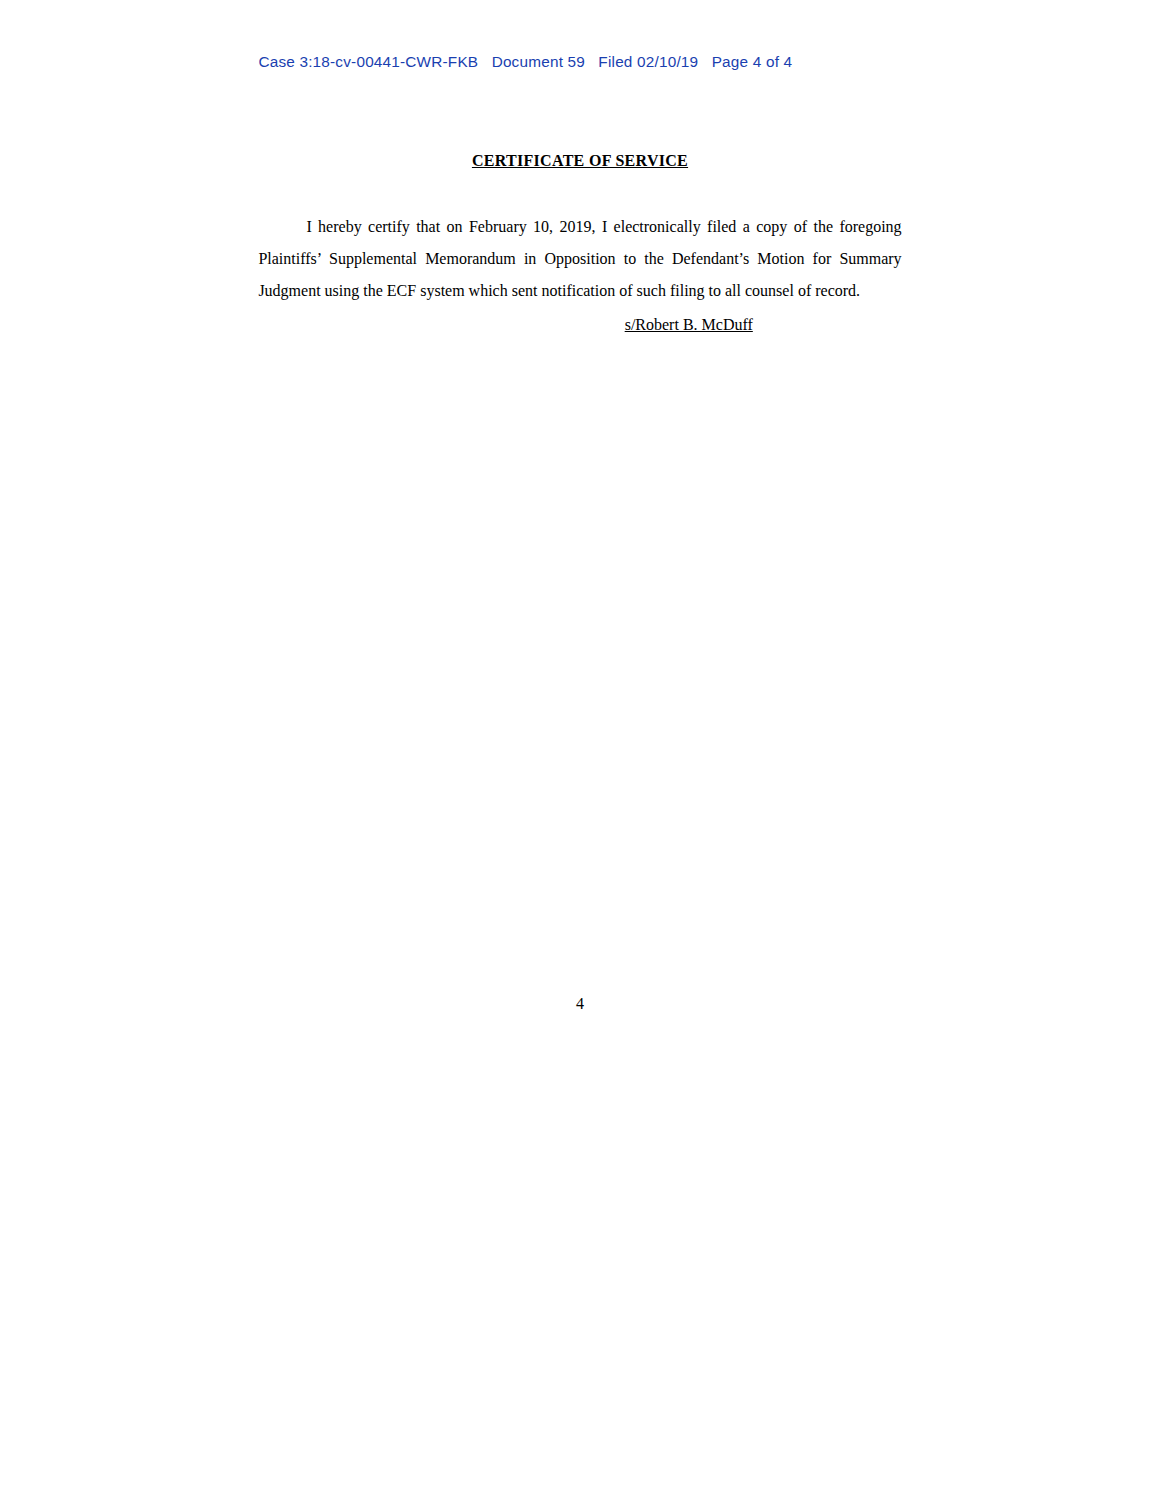Case 3:18-cv-00441-CWR-FKB Document 59 Filed 02/10/19 Page 4 of 4
CERTIFICATE OF SERVICE
I hereby certify that on February 10, 2019, I electronically filed a copy of the foregoing Plaintiffs’ Supplemental Memorandum in Opposition to the Defendant’s Motion for Summary Judgment using the ECF system which sent notification of such filing to all counsel of record.
s/Robert B. McDuff
4